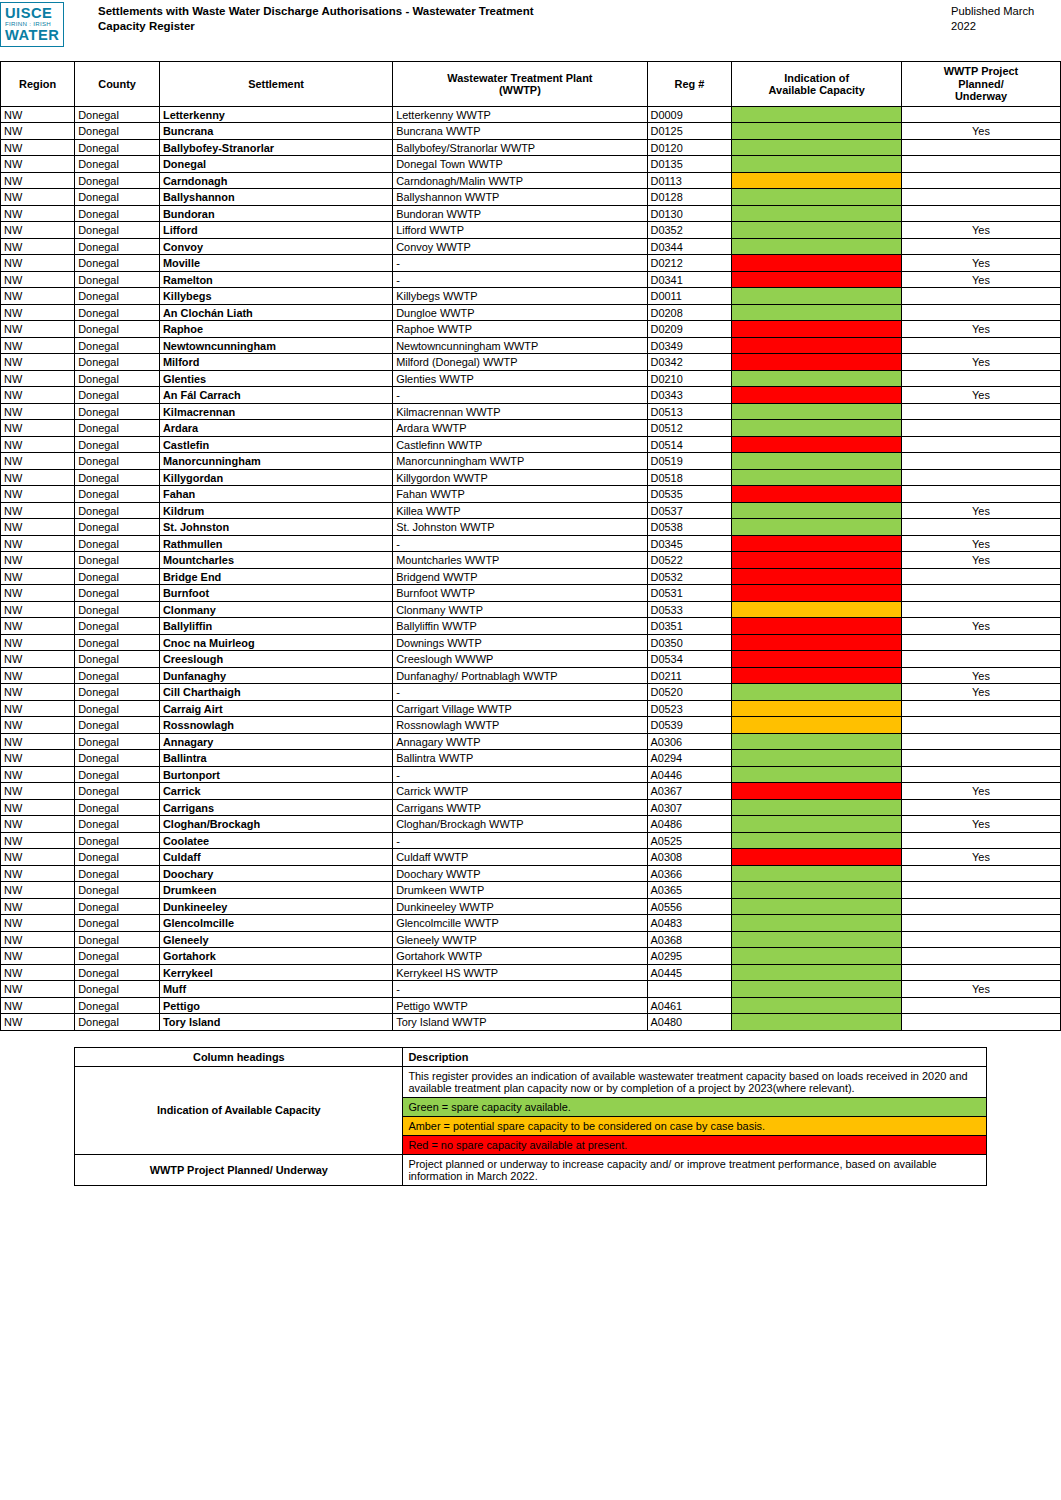UISCE FIRINN : IRISH WATER
Settlements with Waste Water Discharge Authorisations - Wastewater Treatment
Capacity Register
Published March
2022
| Region | County | Settlement | Wastewater Treatment Plant (WWTP) | Reg # | Indication of Available Capacity | WWTP Project Planned/ Underway |
| --- | --- | --- | --- | --- | --- | --- |
| NW | Donegal | Letterkenny | Letterkenny WWTP | D0009 | | |
| NW | Donegal | Buncrana | Buncrana WWTP | D0125 | | Yes |
| NW | Donegal | Ballybofey-Stranorlar | Ballybofey/Stranorlar WWTP | D0120 | | |
| NW | Donegal | Donegal | Donegal Town WWTP | D0135 | | |
| NW | Donegal | Carndonagh | Carndonagh/Malin WWTP | D0113 | | |
| NW | Donegal | Ballyshannon | Ballyshannon WWTP | D0128 | | |
| NW | Donegal | Bundoran | Bundoran WWTP | D0130 | | |
| NW | Donegal | Lifford | Lifford WWTP | D0352 | | Yes |
| NW | Donegal | Convoy | Convoy WWTP | D0344 | | |
| NW | Donegal | Moville | - | D0212 | | Yes |
| NW | Donegal | Ramelton | - | D0341 | | Yes |
| NW | Donegal | Killybegs | Killybegs WWTP | D0011 | | |
| NW | Donegal | An Clochán Liath | Dungloe WWTP | D0208 | | |
| NW | Donegal | Raphoe | Raphoe WWTP | D0209 | | Yes |
| NW | Donegal | Newtowncunningham | Newtowncunningham WWTP | D0349 | | |
| NW | Donegal | Milford | Milford (Donegal) WWTP | D0342 | | Yes |
| NW | Donegal | Glenties | Glenties WWTP | D0210 | | |
| NW | Donegal | An Fál Carrach | - | D0343 | | Yes |
| NW | Donegal | Kilmacrennan | Kilmacrennan WWTP | D0513 | | |
| NW | Donegal | Ardara | Ardara WWTP | D0512 | | |
| NW | Donegal | Castlefin | Castlefinn WWTP | D0514 | | |
| NW | Donegal | Manorcunningham | Manorcunningham WWTP | D0519 | | |
| NW | Donegal | Killygordan | Killygordon WWTP | D0518 | | |
| NW | Donegal | Fahan | Fahan WWTP | D0535 | | |
| NW | Donegal | Kildrum | Killea WWTP | D0537 | | Yes |
| NW | Donegal | St. Johnston | St. Johnston WWTP | D0538 | | |
| NW | Donegal | Rathmullen | - | D0345 | | Yes |
| NW | Donegal | Mountcharles | Mountcharles WWTP | D0522 | | Yes |
| NW | Donegal | Bridge End | Bridgend WWTP | D0532 | | |
| NW | Donegal | Burnfoot | Burnfoot WWTP | D0531 | | |
| NW | Donegal | Clonmany | Clonmany WWTP | D0533 | | |
| NW | Donegal | Ballyliffin | Ballyliffin WWTP | D0351 | | Yes |
| NW | Donegal | Cnoc na Muirleog | Downings WWTP | D0350 | | |
| NW | Donegal | Creeslough | Creeslough WWWP | D0534 | | |
| NW | Donegal | Dunfanaghy | Dunfanaghy/ Portnablagh WWTP | D0211 | | Yes |
| NW | Donegal | Cill Charthaigh | - | D0520 | | Yes |
| NW | Donegal | Carraig Airt | Carrigart Village WWTP | D0523 | | |
| NW | Donegal | Rossnowlagh | Rossnowlagh WWTP | D0539 | | |
| NW | Donegal | Annagary | Annagary WWTP | A0306 | | |
| NW | Donegal | Ballintra | Ballintra WWTP | A0294 | | |
| NW | Donegal | Burtonport | - | A0446 | | |
| NW | Donegal | Carrick | Carrick WWTP | A0367 | | Yes |
| NW | Donegal | Carrigans | Carrigans WWTP | A0307 | | |
| NW | Donegal | Cloghan/Brockagh | Cloghan/Brockagh WWTP | A0486 | | Yes |
| NW | Donegal | Coolatee | - | A0525 | | |
| NW | Donegal | Culdaff | Culdaff WWTP | A0308 | | Yes |
| NW | Donegal | Doochary | Doochary WWTP | A0366 | | |
| NW | Donegal | Drumkeen | Drumkeen WWTP | A0365 | | |
| NW | Donegal | Dunkineeley | Dunkineeley WWTP | A0556 | | |
| NW | Donegal | Glencolmcille | Glencolmcille WWTP | A0483 | | |
| NW | Donegal | Gleneely | Gleneely WWTP | A0368 | | |
| NW | Donegal | Gortahork | Gortahork WWTP | A0295 | | |
| NW | Donegal | Kerrykeel | Kerrykeel HS WWTP | A0445 | | |
| NW | Donegal | Muff | - | | | Yes |
| NW | Donegal | Pettigo | Pettigo WWTP | A0461 | | |
| NW | Donegal | Tory Island | Tory Island WWTP | A0480 | | |
| Column headings | Description |
| --- | --- |
| Indication of Available Capacity | This register provides an indication of available wastewater treatment capacity based on loads received in 2020 and available treatment plan capacity now or by completion of a project by 2023(where relevant). |
| Green = spare capacity available. |
| Amber = potential spare capacity to be considered on case by case basis. |
| Red = no spare capacity available at present. |
| WWTP Project Planned/ Underway | Project planned or underway to increase capacity and/ or improve treatment performance, based on available information in March 2022. |